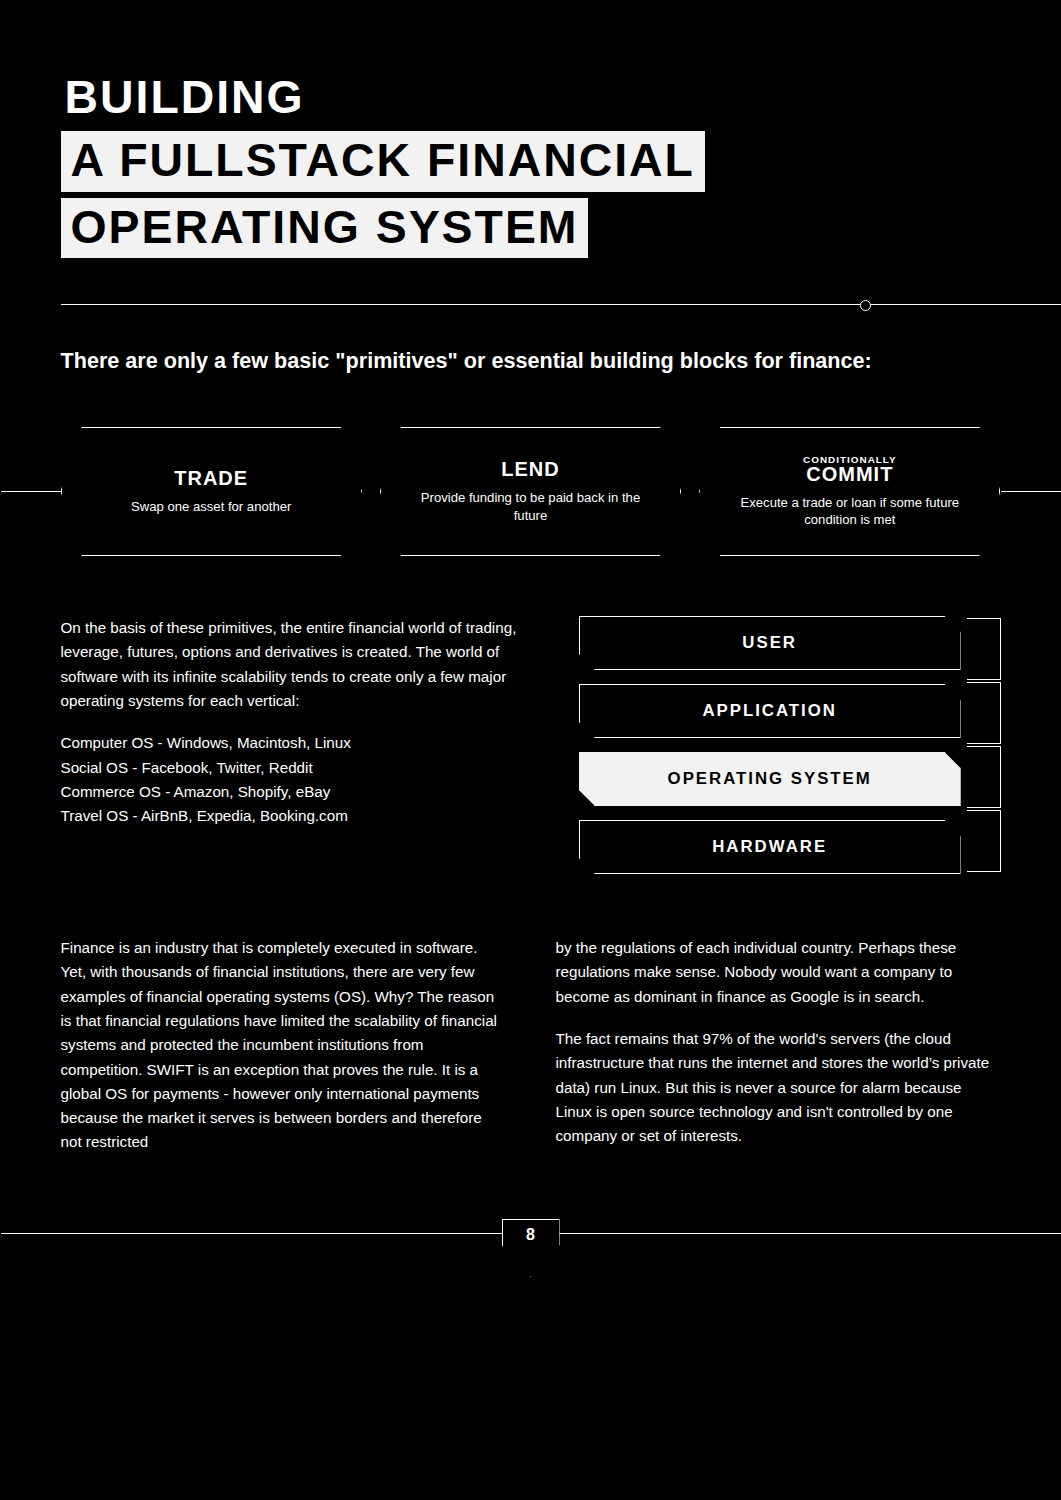Building A Fullstack Financial
Operating System
There are only a few basic "primitives" or essential building blocks for finance:
Trade
Swap one asset for another
Lend
Provide funding to be paid back in the future
Conditionally
Commit
Execute a trade or loan if some future condition is met
On the basis of these primitives, the entire financial world of trading, leverage, futures, options and derivatives is created. The world of software with its infinite scalability tends to create only a few major operating systems for each vertical:
Computer OS - Windows, Macintosh, Linux
Social OS - Facebook, Twitter, Reddit
Commerce OS - Amazon, Shopify, eBay
Travel OS - AirBnB, Expedia, Booking.com
User
Application
Operating System
Hardware
Finance is an industry that is completely executed in software. Yet, with thousands of financial institutions, there are very few examples of financial operating systems (OS). Why? The reason is that financial regulations have limited the scalability of financial systems and protected the incumbent institutions from competition. SWIFT is an exception that proves the rule. It is a global OS for payments - however only international payments because the market it serves is between borders and therefore not restricted
by the regulations of each individual country. Perhaps these regulations make sense. Nobody would want a company to become as dominant in finance as Google is in search.
The fact remains that 97% of the world's servers (the cloud infrastructure that runs the internet and stores the world’s private data) run Linux. But this is never a source for alarm because Linux is open source technology and isn't controlled by one company or set of interests.
8